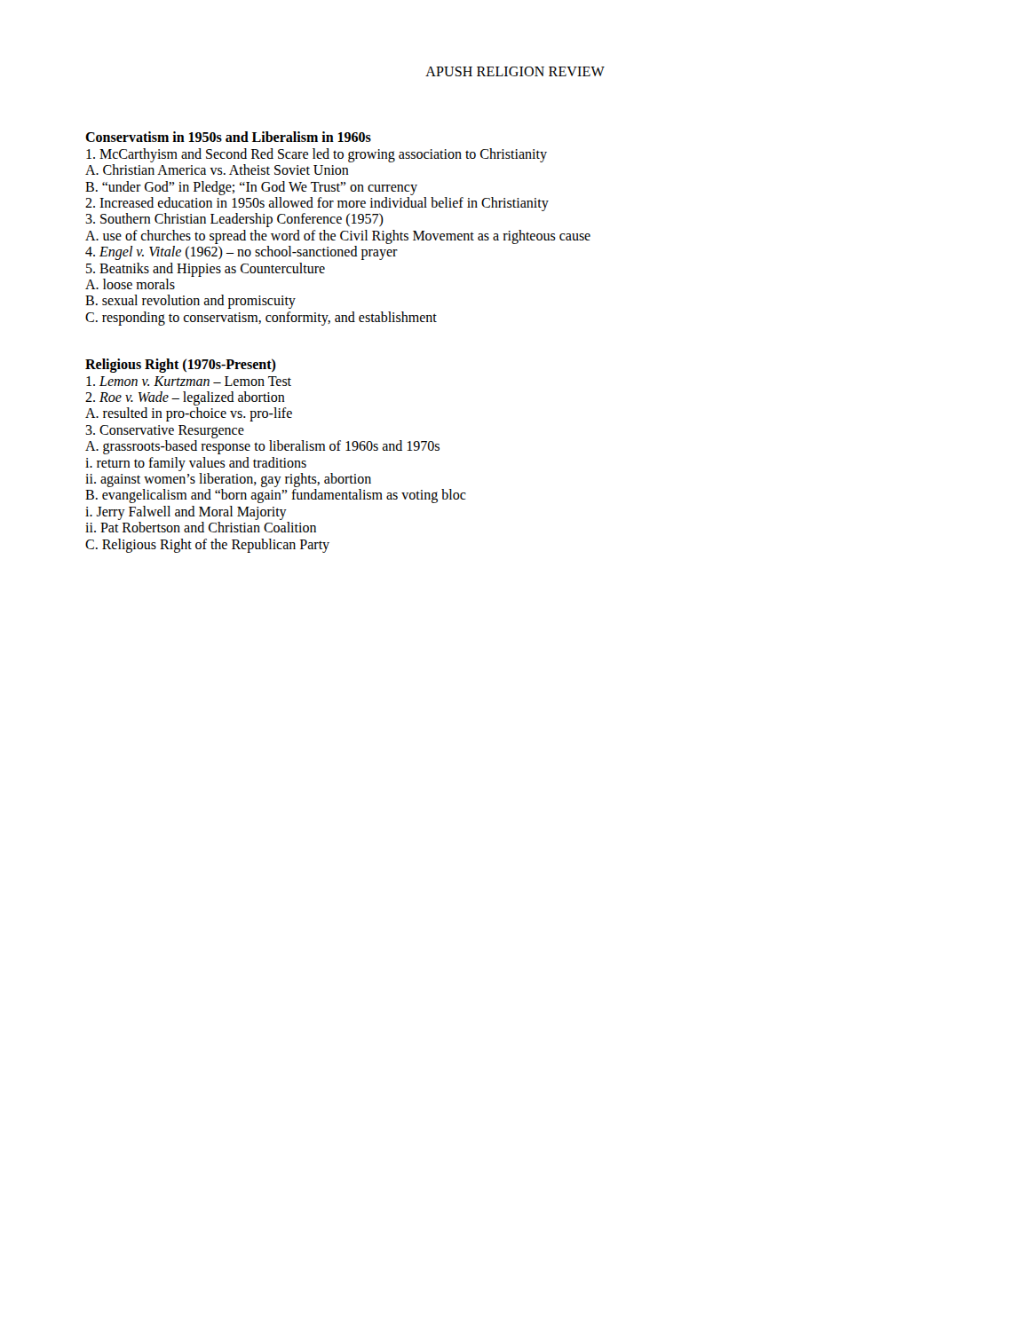APUSH RELIGION REVIEW
Conservatism in 1950s and Liberalism in 1960s
1. McCarthyism and Second Red Scare led to growing association to Christianity
A. Christian America vs. Atheist Soviet Union
B. “under God” in Pledge; “In God We Trust” on currency
2. Increased education in 1950s allowed for more individual belief in Christianity
3. Southern Christian Leadership Conference (1957)
A. use of churches to spread the word of the Civil Rights Movement as a righteous cause
4. Engel v. Vitale (1962) – no school-sanctioned prayer
5. Beatniks and Hippies as Counterculture
A. loose morals
B. sexual revolution and promiscuity
C. responding to conservatism, conformity, and establishment
Religious Right (1970s-Present)
1. Lemon v. Kurtzman – Lemon Test
2. Roe v. Wade – legalized abortion
A. resulted in pro-choice vs. pro-life
3. Conservative Resurgence
A. grassroots-based response to liberalism of 1960s and 1970s
i. return to family values and traditions
ii. against women’s liberation, gay rights, abortion
B. evangelicalism and “born again” fundamentalism as voting bloc
i. Jerry Falwell and Moral Majority
ii. Pat Robertson and Christian Coalition
C. Religious Right of the Republican Party